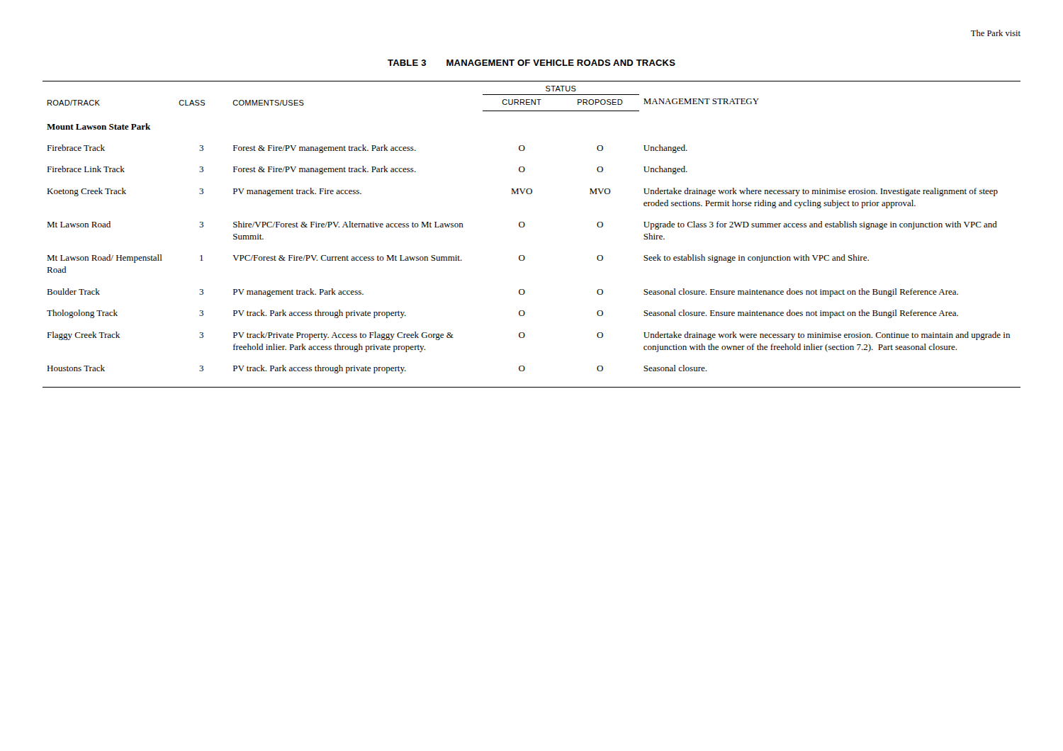The Park visit
TABLE 3 MANAGEMENT OF VEHICLE ROADS AND TRACKS
| Road/Track | Class | Comments/Uses | Status | MANAGEMENT STRATEGY |
| --- | --- | --- | --- | --- |
| Current | Proposed |
| Mount Lawson State Park |
| Firebrace Track | 3 | Forest & Fire/PV management track. Park access. | O | O | Unchanged. |
| Firebrace Link Track | 3 | Forest & Fire/PV management track. Park access. | O | O | Unchanged. |
| Koetong Creek Track | 3 | PV management track. Fire access. | MVO | MVO | Undertake drainage work where necessary to minimise erosion. Investigate realignment of steep eroded sections. Permit horse riding and cycling subject to prior approval. |
| Mt Lawson Road | 3 | Shire/VPC/Forest & Fire/PV. Alternative access to Mt Lawson Summit. | O | O | Upgrade to Class 3 for 2WD summer access and establish signage in conjunction with VPC and Shire. |
| Mt Lawson Road/ Hempenstall Road | 1 | VPC/Forest & Fire/PV. Current access to Mt Lawson Summit. | O | O | Seek to establish signage in conjunction with VPC and Shire. |
| Boulder Track | 3 | PV management track. Park access. | O | O | Seasonal closure. Ensure maintenance does not impact on the Bungil Reference Area. |
| Thologolong Track | 3 | PV track. Park access through private property. | O | O | Seasonal closure. Ensure maintenance does not impact on the Bungil Reference Area. |
| Flaggy Creek Track | 3 | PV track/Private Property. Access to Flaggy Creek Gorge & freehold inlier. Park access through private property. | O | O | Undertake drainage work were necessary to minimise erosion. Continue to maintain and upgrade in conjunction with the owner of the freehold inlier (section 7.2). Part seasonal closure. |
| Houstons Track | 3 | PV track. Park access through private property. | O | O | Seasonal closure. |